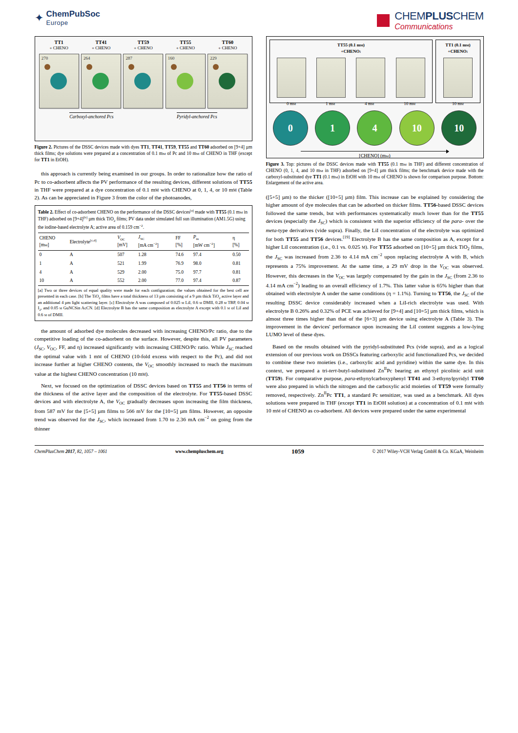✦ ChemPubSoc
Europe
CHEMPLUSCHEM
Communications
TT1
+ CHENO
TT41
+ CHENO
TT59
+ CHENO
TT55
+ CHENO
TT60
+ CHENO
270
264
287
160
229
Carboxyl-anchored Pcs Pyridyl-anchored Pcs
Figure 2. Pictures of the DSSC devices made with dyes TT1, TT41, TT59, TT55 and TT60 adsorbed on [9+4] µm thick films; dye solutions were prepared at a concentration of 0.1 mm of Pc and 10 mm of CHENO in THF (except for TT1 in EtOH).
this approach is currently being examined in our groups. In order to rationalize how the ratio of Pc to co-adsorbent affects the PV performance of the resulting devices, different solutions of TT55 in THF were prepared at a dye concentration of 0.1 mm with CHENO at 0, 1, 4, or 10 mm (Table 2). As can be appreciated in Figure 3 from the color of the photoanodes,
Table 2. Effect of co-adsorbent CHENO on the performance of the DSSC devices [a] made with TT55 (0.1 m m in THF) adsorbed on [9+4] [b] µm thick TiO 2 films; PV data under simulated full sun illumination (AM1.5G) using the iodine-based electrolyte A; active area of 0.159 cm −2 .
| CHENO [m m ] | Electrolyte [c,d] | V OC [mV] | J SC [mA cm −2 ] | FF [%] | P in [mW cm −2 ] | η [%] |
| --- | --- | --- | --- | --- | --- | --- |
| 0 | A | 507 | 1.28 | 74.6 | 97.4 | 0.50 |
| 1 | A | 521 | 1.99 | 76.9 | 98.0 | 0.81 |
| 4 | A | 529 | 2.00 | 75.0 | 97.7 | 0.81 |
| 10 | A | 552 | 2.00 | 77.0 | 97.4 | 0.87 |
[a] Two or three devices of equal quality were made for each configuration; the values obtained for the best cell are presented in each case. [b] The TiO2 films have a total thickness of 13 µm consisting of a 9 µm thick TiO2 active layer and an additional 4 µm light scattering layer. [c] Electrolyte A was composed of 0.025 m LiI, 0.6 m DMII, 0.28 m TBP, 0.04 m I2, and 0.05 m GuNCSin AcCN. [d] Electrolyte B has the same composition as electrolyte A except with 0.1 m of LiI and 0.6 m of DMII.
the amount of adsorbed dye molecules decreased with increasing CHENO/Pc ratio, due to the competitive loading of the co-adsorbent on the surface. However, despite this, all PV parameters (JSC, VOC, FF, and η) increased significantly with increasing CHENO/Pc ratio. While JSC reached the optimal value with 1 mm of CHENO (10-fold excess with respect to the Pc), and did not increase further at higher CHENO contents, the VOC smoothly increased to reach the maximum value at the highest CHENO concentration (10 mm).
Next, we focused on the optimization of DSSC devices based on TT55 and TT56 in terms of the thickness of the active layer and the composition of the electrolyte. For TT55-based DSSC devices and with electrolyte A, the VOC gradually decreases upon increasing the film thickness, from 587 mV for the [5+5] µm films to 566 mV for the [10+5] µm films. However, an opposite trend was observed for the JSC, which increased from 1.70 to 2.36 mA cm−2 on going from the thinner
TT55 (0.1 mm)
+CHENO:
0 mm 1 mm 4 mm 10 mm
TT1 (0.1 mm)
+CHENO:
10 mm
0
1
4
10
10
[CHENO] (mm)
Figure 3. Top: pictures of the DSSC devices made with TT55 (0.1 mm in THF) and different concentration of CHENO (0, 1, 4, and 10 mm in THF) adsorbed on [9+4] µm thick films; the benchmark device made with the carboxyl-substituted dye TT1 (0.1 mm) in EtOH with 10 mm of CHENO is shown for comparison purpose. Bottom: Enlargement of the active area.
([5+5] µm) to the thicker ([10+5] µm) film. This increase can be explained by considering the higher amount of dye molecules that can be adsorbed on thicker films. TT56-based DSSC devices followed the same trends, but with performances systematically much lower than for the TT55 devices (especially the JSC) which is consistent with the superior efficiency of the para- over the meta-type derivatives (vide supra). Finally, the LiI concentration of the electrolyte was optimized for both TT55 and TT56 devices.[19] Electrolyte B has the same composition as A, except for a higher LiI concentration (i.e., 0.1 vs. 0.025 m). For TT55 adsorbed on [10+5] µm thick TiO2 films, the JSC was increased from 2.36 to 4.14 mA cm−2 upon replacing electrolyte A with B, which represents a 75% improvement. At the same time, a 29 mV drop in the VOC was observed. However, this decreases in the VOC was largely compensated by the gain in the JSC (from 2.36 to 4.14 mA cm−2) leading to an overall efficiency of 1.7%. This latter value is 65% higher than that obtained with electrolyte A under the same conditions (η = 1.1%). Turning to TT56, the JSC of the resulting DSSC device considerably increased when a LiI-rich electrolyte was used. With electrolyte B 0.26% and 0.32% of PCE was achieved for [9+4] and [10+5] µm thick films, which is almost three times higher than that of the [6+3] µm device using electrolyte A (Table 3). The improvement in the devices' performance upon increasing the LiI content suggests a low-lying LUMO level of these dyes.
Based on the results obtained with the pyridyl-substituted Pcs (vide supra), and as a logical extension of our previous work on DSSCs featuring carboxylic acid functionalized Pcs, we decided to combine these two moieties (i.e., carboxylic acid and pyridine) within the same dye. In this context, we prepared a tri-tert-butyl-substituted ZnIIPc bearing an ethynyl picolinic acid unit (TT59). For comparative purpose, para-ethynylcarboxyphenyl TT41 and 3-ethynylpyridyl TT60 were also prepared in which the nitrogen and the carboxylic acid moieties of TT59 were formally removed, respectively. ZnIIPc TT1, a standard Pc sensitizer, was used as a benchmark. All dyes solutions were prepared in THF (except TT1 in EtOH solution) at a concentration of 0.1 mm with 10 mm of CHENO as co-adsorbent. All devices were prepared under the same experimental
ChemPlusChem 2017, 82, 1057 – 1061
www.chempluschem.org
1059
© 2017 Wiley-VCH Verlag GmbH & Co. KGaA, Weinheim